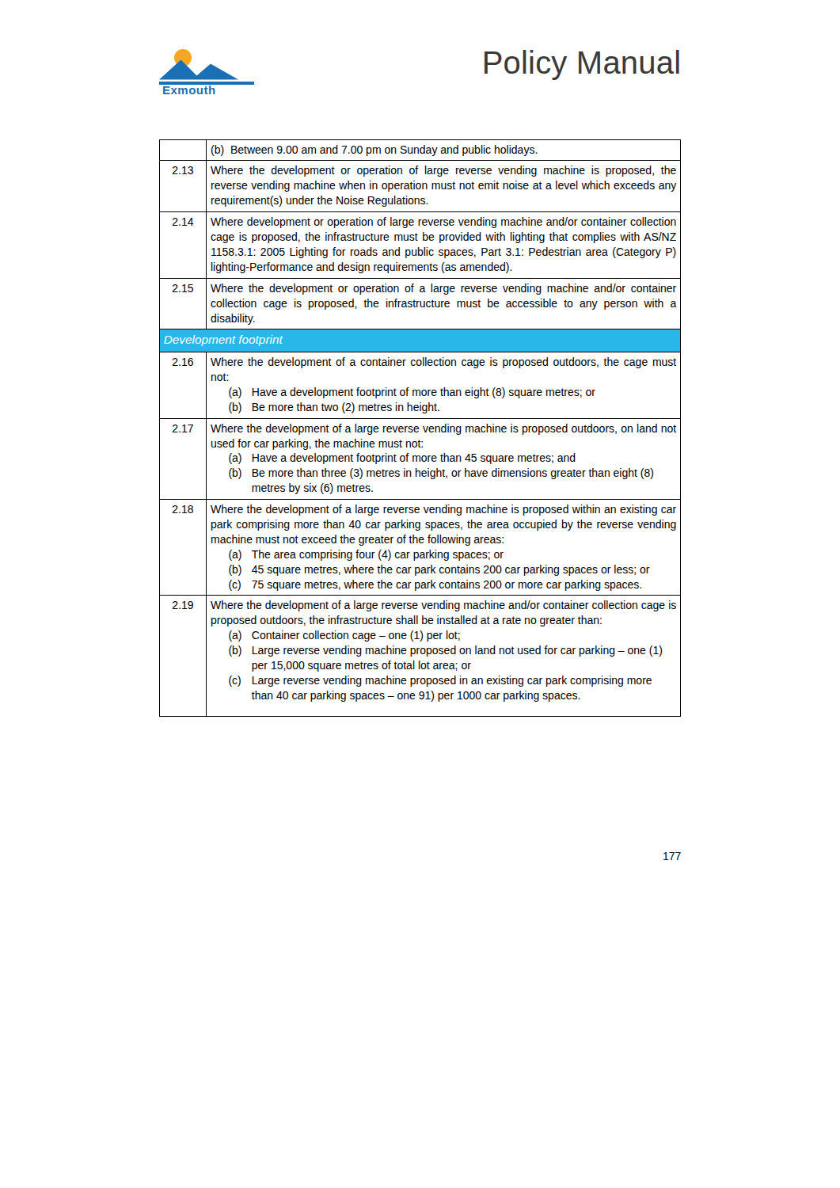Exmouth Shire of
Policy Manual
| | (b) Between 9.00 am and 7.00 pm on Sunday and public holidays. |
| 2.13 | Where the development or operation of large reverse vending machine is proposed, the reverse vending machine when in operation must not emit noise at a level which exceeds any requirement(s) under the Noise Regulations. |
| 2.14 | Where development or operation of large reverse vending machine and/or container collection cage is proposed, the infrastructure must be provided with lighting that complies with AS/NZ 1158.3.1: 2005 Lighting for roads and public spaces, Part 3.1: Pedestrian area (Category P) lighting-Performance and design requirements (as amended). |
| 2.15 | Where the development or operation of a large reverse vending machine and/or container collection cage is proposed, the infrastructure must be accessible to any person with a disability. |
| Development footprint |
| 2.16 | Where the development of a container collection cage is proposed outdoors, the cage must not: (a) Have a development footprint of more than eight (8) square metres; or (b) Be more than two (2) metres in height. |
| 2.17 | Where the development of a large reverse vending machine is proposed outdoors, on land not used for car parking, the machine must not: (a) Have a development footprint of more than 45 square metres; and (b) Be more than three (3) metres in height, or have dimensions greater than eight (8) metres by six (6) metres. |
| 2.18 | Where the development of a large reverse vending machine is proposed within an existing car park comprising more than 40 car parking spaces, the area occupied by the reverse vending machine must not exceed the greater of the following areas: (a) The area comprising four (4) car parking spaces; or (b) 45 square metres, where the car park contains 200 car parking spaces or less; or (c) 75 square metres, where the car park contains 200 or more car parking spaces. |
| 2.19 | Where the development of a large reverse vending machine and/or container collection cage is proposed outdoors, the infrastructure shall be installed at a rate no greater than: (a) Container collection cage – one (1) per lot; (b) Large reverse vending machine proposed on land not used for car parking – one (1) per 15,000 square metres of total lot area; or (c) Large reverse vending machine proposed in an existing car park comprising more than 40 car parking spaces – one 91) per 1000 car parking spaces. |
177